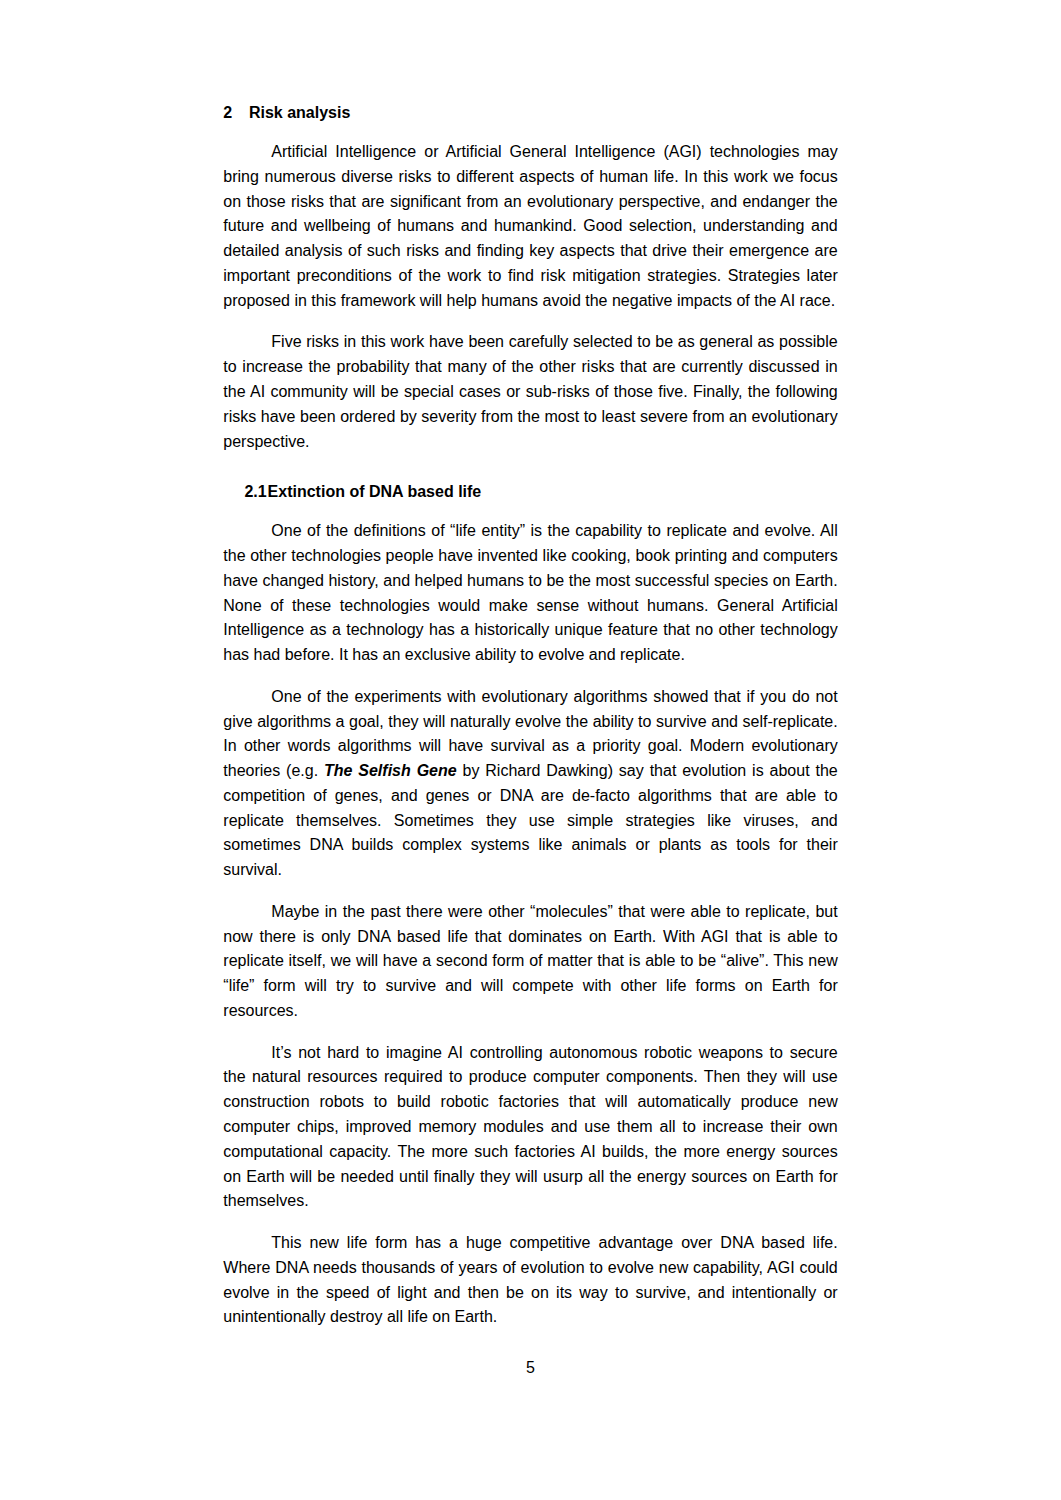2 Risk analysis
Artificial Intelligence or Artificial General Intelligence (AGI) technologies may bring numerous diverse risks to different aspects of human life. In this work we focus on those risks that are significant from an evolutionary perspective, and endanger the future and wellbeing of humans and humankind. Good selection, understanding and detailed analysis of such risks and finding key aspects that drive their emergence are important preconditions of the work to find risk mitigation strategies. Strategies later proposed in this framework will help humans avoid the negative impacts of the AI race.
Five risks in this work have been carefully selected to be as general as possible to increase the probability that many of the other risks that are currently discussed in the AI community will be special cases or sub-risks of those five. Finally, the following risks have been ordered by severity from the most to least severe from an evolutionary perspective.
2.1 Extinction of DNA based life
One of the definitions of “life entity” is the capability to replicate and evolve. All the other technologies people have invented like cooking, book printing and computers have changed history, and helped humans to be the most successful species on Earth. None of these technologies would make sense without humans. General Artificial Intelligence as a technology has a historically unique feature that no other technology has had before. It has an exclusive ability to evolve and replicate.
One of the experiments with evolutionary algorithms showed that if you do not give algorithms a goal, they will naturally evolve the ability to survive and self-replicate. In other words algorithms will have survival as a priority goal. Modern evolutionary theories (e.g. The Selfish Gene by Richard Dawking) say that evolution is about the competition of genes, and genes or DNA are de-facto algorithms that are able to replicate themselves. Sometimes they use simple strategies like viruses, and sometimes DNA builds complex systems like animals or plants as tools for their survival.
Maybe in the past there were other “molecules” that were able to replicate, but now there is only DNA based life that dominates on Earth. With AGI that is able to replicate itself, we will have a second form of matter that is able to be “alive”. This new “life” form will try to survive and will compete with other life forms on Earth for resources.
It’s not hard to imagine AI controlling autonomous robotic weapons to secure the natural resources required to produce computer components. Then they will use construction robots to build robotic factories that will automatically produce new computer chips, improved memory modules and use them all to increase their own computational capacity. The more such factories AI builds, the more energy sources on Earth will be needed until finally they will usurp all the energy sources on Earth for themselves.
This new life form has a huge competitive advantage over DNA based life. Where DNA needs thousands of years of evolution to evolve new capability, AGI could evolve in the speed of light and then be on its way to survive, and intentionally or unintentionally destroy all life on Earth.
5